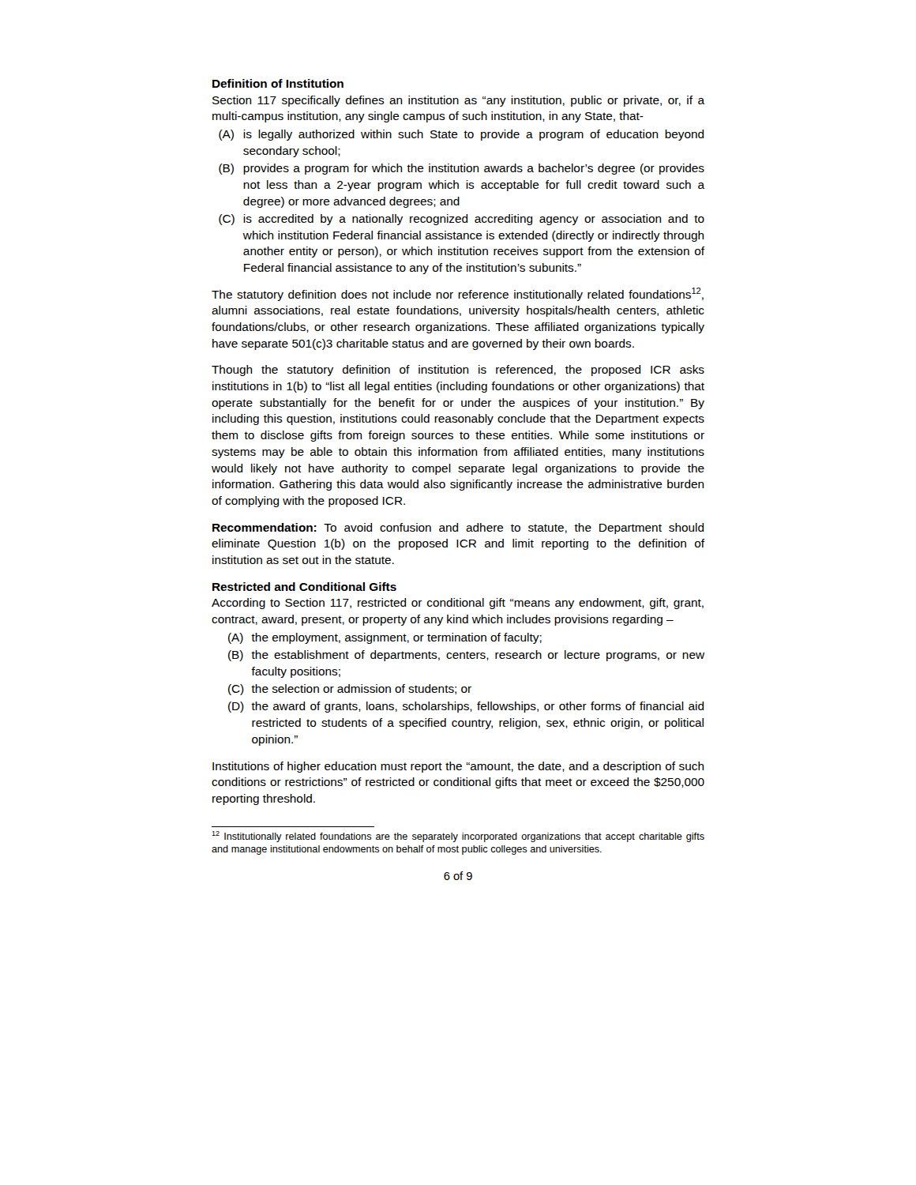Definition of Institution
Section 117 specifically defines an institution as “any institution, public or private, or, if a multi-campus institution, any single campus of such institution, in any State, that-
(A) is legally authorized within such State to provide a program of education beyond secondary school;
(B) provides a program for which the institution awards a bachelor’s degree (or provides not less than a 2-year program which is acceptable for full credit toward such a degree) or more advanced degrees; and
(C) is accredited by a nationally recognized accrediting agency or association and to which institution Federal financial assistance is extended (directly or indirectly through another entity or person), or which institution receives support from the extension of Federal financial assistance to any of the institution’s subunits.”
The statutory definition does not include nor reference institutionally related foundations12, alumni associations, real estate foundations, university hospitals/health centers, athletic foundations/clubs, or other research organizations. These affiliated organizations typically have separate 501(c)3 charitable status and are governed by their own boards.
Though the statutory definition of institution is referenced, the proposed ICR asks institutions in 1(b) to “list all legal entities (including foundations or other organizations) that operate substantially for the benefit for or under the auspices of your institution.” By including this question, institutions could reasonably conclude that the Department expects them to disclose gifts from foreign sources to these entities. While some institutions or systems may be able to obtain this information from affiliated entities, many institutions would likely not have authority to compel separate legal organizations to provide the information. Gathering this data would also significantly increase the administrative burden of complying with the proposed ICR.
Recommendation: To avoid confusion and adhere to statute, the Department should eliminate Question 1(b) on the proposed ICR and limit reporting to the definition of institution as set out in the statute.
Restricted and Conditional Gifts
According to Section 117, restricted or conditional gift “means any endowment, gift, grant, contract, award, present, or property of any kind which includes provisions regarding –
(A) the employment, assignment, or termination of faculty;
(B) the establishment of departments, centers, research or lecture programs, or new faculty positions;
(C) the selection or admission of students; or
(D) the award of grants, loans, scholarships, fellowships, or other forms of financial aid restricted to students of a specified country, religion, sex, ethnic origin, or political opinion.”
Institutions of higher education must report the “amount, the date, and a description of such conditions or restrictions” of restricted or conditional gifts that meet or exceed the $250,000 reporting threshold.
12 Institutionally related foundations are the separately incorporated organizations that accept charitable gifts and manage institutional endowments on behalf of most public colleges and universities.
6 of 9